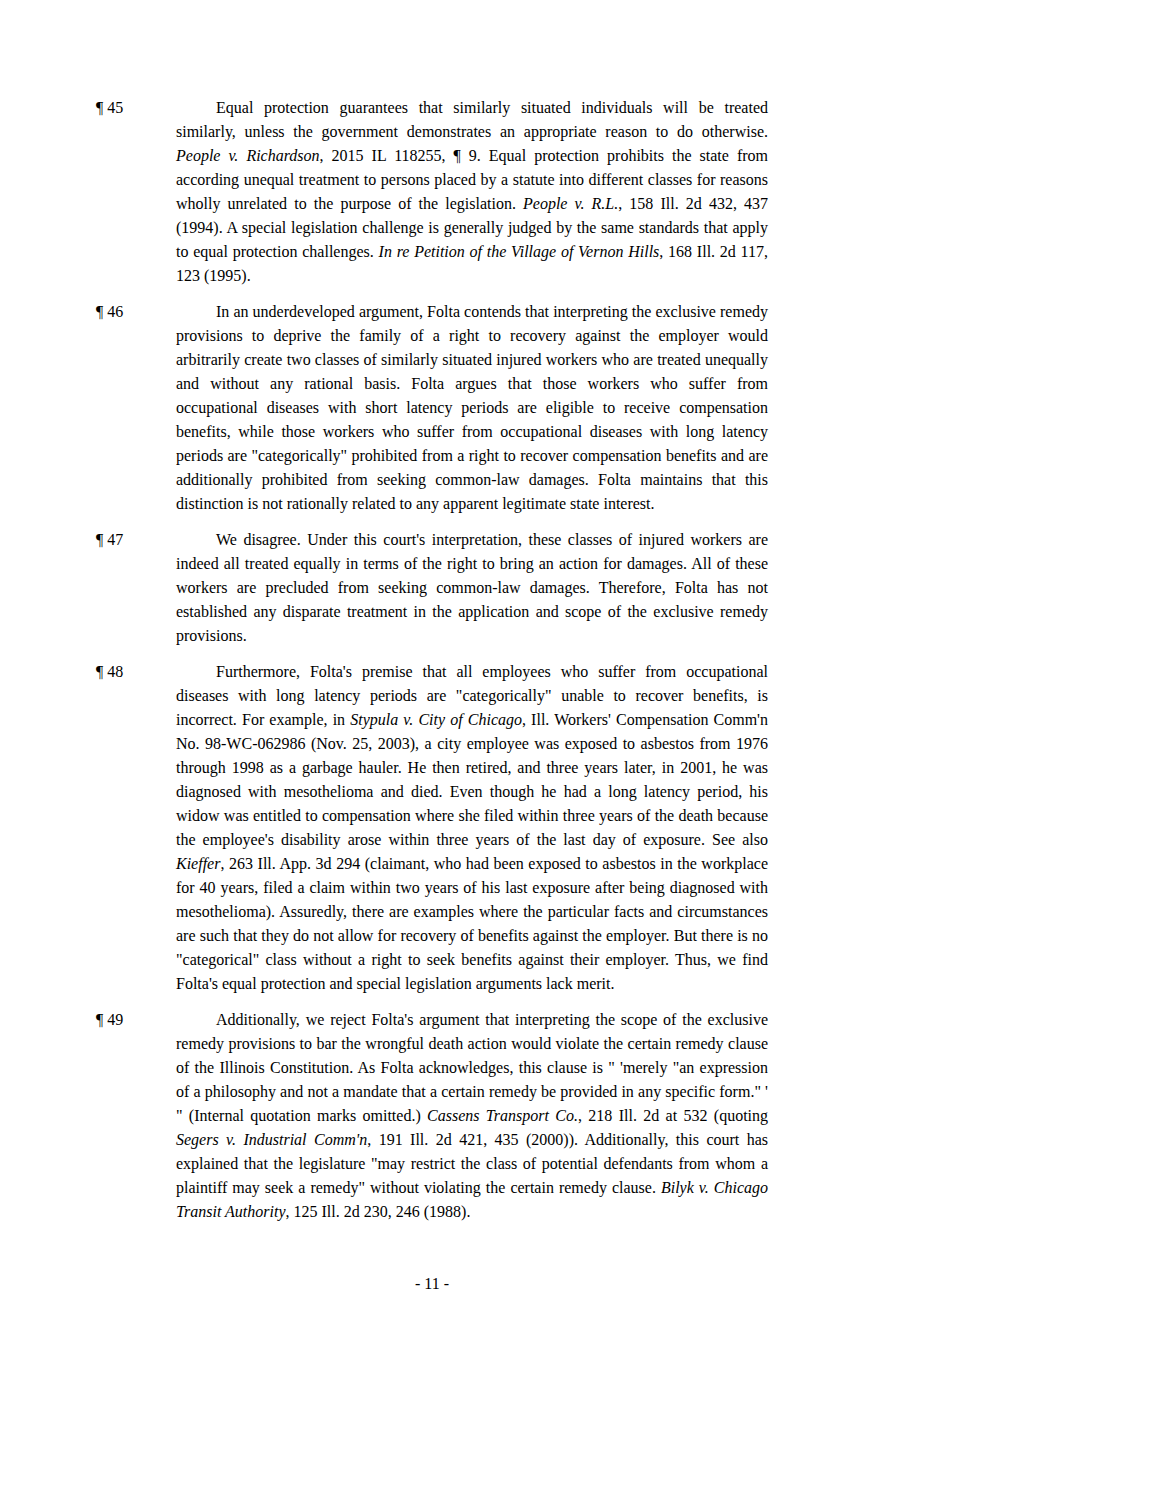¶ 45
Equal protection guarantees that similarly situated individuals will be treated similarly, unless the government demonstrates an appropriate reason to do otherwise. People v. Richardson, 2015 IL 118255, ¶ 9. Equal protection prohibits the state from according unequal treatment to persons placed by a statute into different classes for reasons wholly unrelated to the purpose of the legislation. People v. R.L., 158 Ill. 2d 432, 437 (1994). A special legislation challenge is generally judged by the same standards that apply to equal protection challenges. In re Petition of the Village of Vernon Hills, 168 Ill. 2d 117, 123 (1995).
¶ 46
In an underdeveloped argument, Folta contends that interpreting the exclusive remedy provisions to deprive the family of a right to recovery against the employer would arbitrarily create two classes of similarly situated injured workers who are treated unequally and without any rational basis. Folta argues that those workers who suffer from occupational diseases with short latency periods are eligible to receive compensation benefits, while those workers who suffer from occupational diseases with long latency periods are "categorically" prohibited from a right to recover compensation benefits and are additionally prohibited from seeking common-law damages. Folta maintains that this distinction is not rationally related to any apparent legitimate state interest.
¶ 47
We disagree. Under this court's interpretation, these classes of injured workers are indeed all treated equally in terms of the right to bring an action for damages. All of these workers are precluded from seeking common-law damages. Therefore, Folta has not established any disparate treatment in the application and scope of the exclusive remedy provisions.
¶ 48
Furthermore, Folta's premise that all employees who suffer from occupational diseases with long latency periods are "categorically" unable to recover benefits, is incorrect. For example, in Stypula v. City of Chicago, Ill. Workers' Compensation Comm'n No. 98-WC-062986 (Nov. 25, 2003), a city employee was exposed to asbestos from 1976 through 1998 as a garbage hauler. He then retired, and three years later, in 2001, he was diagnosed with mesothelioma and died. Even though he had a long latency period, his widow was entitled to compensation where she filed within three years of the death because the employee's disability arose within three years of the last day of exposure. See also Kieffer, 263 Ill. App. 3d 294 (claimant, who had been exposed to asbestos in the workplace for 40 years, filed a claim within two years of his last exposure after being diagnosed with mesothelioma). Assuredly, there are examples where the particular facts and circumstances are such that they do not allow for recovery of benefits against the employer. But there is no "categorical" class without a right to seek benefits against their employer. Thus, we find Folta's equal protection and special legislation arguments lack merit.
¶ 49
Additionally, we reject Folta's argument that interpreting the scope of the exclusive remedy provisions to bar the wrongful death action would violate the certain remedy clause of the Illinois Constitution. As Folta acknowledges, this clause is " 'merely "an expression of a philosophy and not a mandate that a certain remedy be provided in any specific form." ' " (Internal quotation marks omitted.) Cassens Transport Co., 218 Ill. 2d at 532 (quoting Segers v. Industrial Comm'n, 191 Ill. 2d 421, 435 (2000)). Additionally, this court has explained that the legislature "may restrict the class of potential defendants from whom a plaintiff may seek a remedy" without violating the certain remedy clause. Bilyk v. Chicago Transit Authority, 125 Ill. 2d 230, 246 (1988).
- 11 -